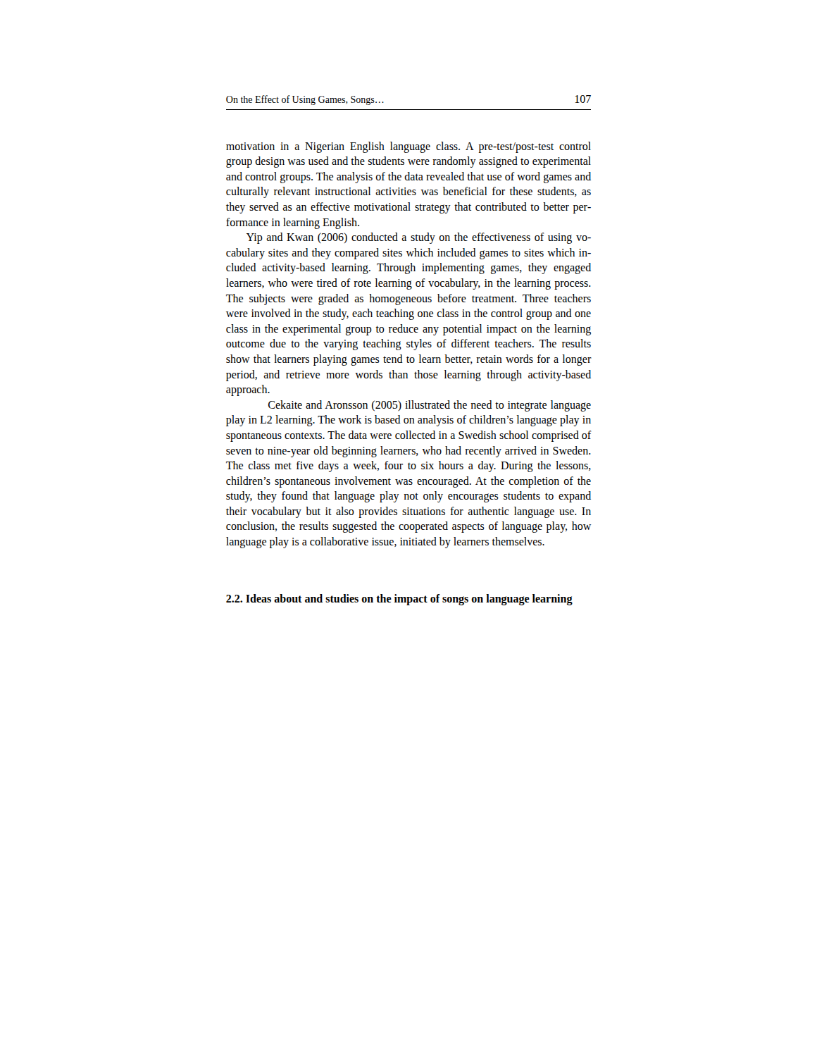On the Effect of Using Games, Songs… 107
motivation in a Nigerian English language class. A pre-test/post-test control group design was used and the students were randomly assigned to experimental and control groups. The analysis of the data revealed that use of word games and culturally relevant instructional activities was beneficial for these students, as they served as an effective motivational strategy that contributed to better performance in learning English.
Yip and Kwan (2006) conducted a study on the effectiveness of using vocabulary sites and they compared sites which included games to sites which included activity-based learning. Through implementing games, they engaged learners, who were tired of rote learning of vocabulary, in the learning process. The subjects were graded as homogeneous before treatment. Three teachers were involved in the study, each teaching one class in the control group and one class in the experimental group to reduce any potential impact on the learning outcome due to the varying teaching styles of different teachers. The results show that learners playing games tend to learn better, retain words for a longer period, and retrieve more words than those learning through activity-based approach.
Cekaite and Aronsson (2005) illustrated the need to integrate language play in L2 learning. The work is based on analysis of children’s language play in spontaneous contexts. The data were collected in a Swedish school comprised of seven to nine-year old beginning learners, who had recently arrived in Sweden. The class met five days a week, four to six hours a day. During the lessons, children’s spontaneous involvement was encouraged. At the completion of the study, they found that language play not only encourages students to expand their vocabulary but it also provides situations for authentic language use. In conclusion, the results suggested the cooperated aspects of language play, how language play is a collaborative issue, initiated by learners themselves.
2.2. Ideas about and studies on the impact of songs on language learning